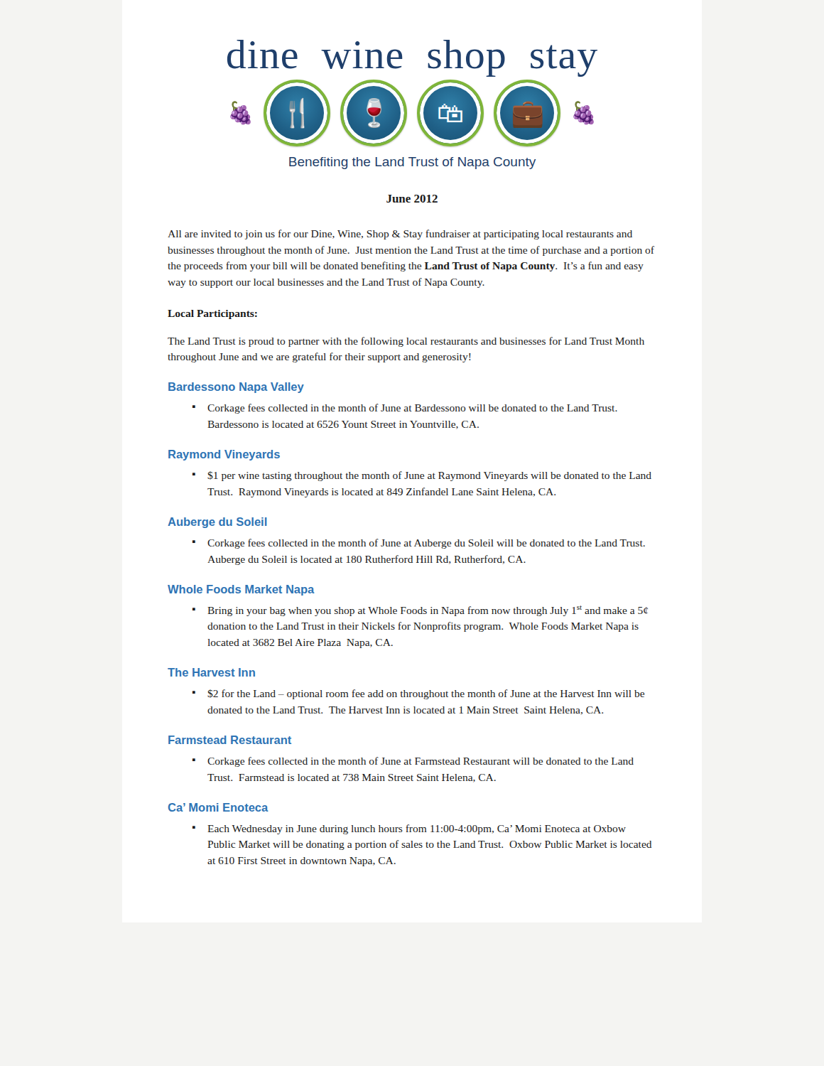dine wine shop stay
🍇 🍴 🍷 🛍 💼 🍇
Benefiting the Land Trust of Napa County
June 2012
All are invited to join us for our Dine, Wine, Shop & Stay fundraiser at participating local restaurants and businesses throughout the month of June. Just mention the Land Trust at the time of purchase and a portion of the proceeds from your bill will be donated benefiting the Land Trust of Napa County. It’s a fun and easy way to support our local businesses and the Land Trust of Napa County.
Local Participants:
The Land Trust is proud to partner with the following local restaurants and businesses for Land Trust Month throughout June and we are grateful for their support and generosity!
Bardessono Napa Valley
Corkage fees collected in the month of June at Bardessono will be donated to the Land Trust. Bardessono is located at 6526 Yount Street in Yountville, CA.
Raymond Vineyards
$1 per wine tasting throughout the month of June at Raymond Vineyards will be donated to the Land Trust. Raymond Vineyards is located at 849 Zinfandel Lane Saint Helena, CA.
Auberge du Soleil
Corkage fees collected in the month of June at Auberge du Soleil will be donated to the Land Trust. Auberge du Soleil is located at 180 Rutherford Hill Rd, Rutherford, CA.
Whole Foods Market Napa
Bring in your bag when you shop at Whole Foods in Napa from now through July 1st and make a 5¢ donation to the Land Trust in their Nickels for Nonprofits program. Whole Foods Market Napa is located at 3682 Bel Aire Plaza Napa, CA.
The Harvest Inn
$2 for the Land – optional room fee add on throughout the month of June at the Harvest Inn will be donated to the Land Trust. The Harvest Inn is located at 1 Main Street Saint Helena, CA.
Farmstead Restaurant
Corkage fees collected in the month of June at Farmstead Restaurant will be donated to the Land Trust. Farmstead is located at 738 Main Street Saint Helena, CA.
Ca’ Momi Enoteca
Each Wednesday in June during lunch hours from 11:00-4:00pm, Ca’ Momi Enoteca at Oxbow Public Market will be donating a portion of sales to the Land Trust. Oxbow Public Market is located at 610 First Street in downtown Napa, CA.